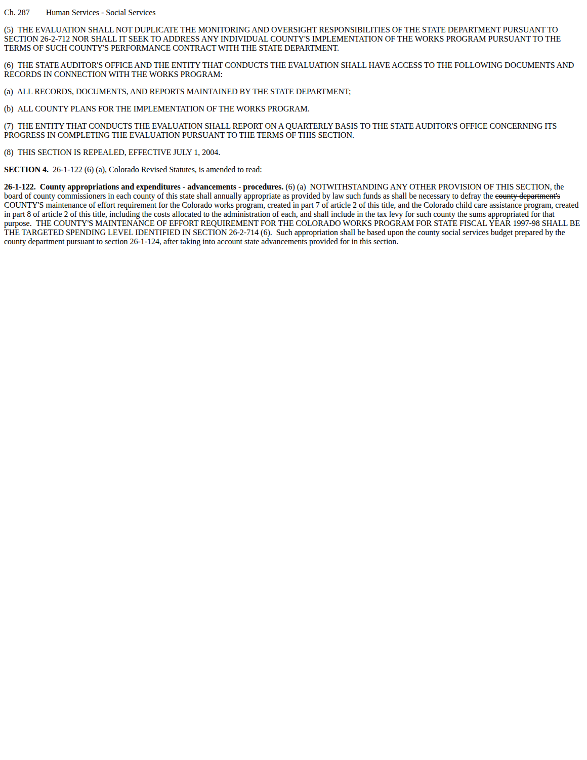Ch. 287 Human Services - Social Services
(5) THE EVALUATION SHALL NOT DUPLICATE THE MONITORING AND OVERSIGHT RESPONSIBILITIES OF THE STATE DEPARTMENT PURSUANT TO SECTION 26-2-712 NOR SHALL IT SEEK TO ADDRESS ANY INDIVIDUAL COUNTY'S IMPLEMENTATION OF THE WORKS PROGRAM PURSUANT TO THE TERMS OF SUCH COUNTY'S PERFORMANCE CONTRACT WITH THE STATE DEPARTMENT.
(6) THE STATE AUDITOR'S OFFICE AND THE ENTITY THAT CONDUCTS THE EVALUATION SHALL HAVE ACCESS TO THE FOLLOWING DOCUMENTS AND RECORDS IN CONNECTION WITH THE WORKS PROGRAM:
(a) ALL RECORDS, DOCUMENTS, AND REPORTS MAINTAINED BY THE STATE DEPARTMENT;
(b) ALL COUNTY PLANS FOR THE IMPLEMENTATION OF THE WORKS PROGRAM.
(7) THE ENTITY THAT CONDUCTS THE EVALUATION SHALL REPORT ON A QUARTERLY BASIS TO THE STATE AUDITOR'S OFFICE CONCERNING ITS PROGRESS IN COMPLETING THE EVALUATION PURSUANT TO THE TERMS OF THIS SECTION.
(8) THIS SECTION IS REPEALED, EFFECTIVE JULY 1, 2004.
SECTION 4. 26-1-122 (6) (a), Colorado Revised Statutes, is amended to read:
26-1-122. County appropriations and expenditures - advancements - procedures. (6) (a) NOTWITHSTANDING ANY OTHER PROVISION OF THIS SECTION, the board of county commissioners in each county of this state shall annually appropriate as provided by law such funds as shall be necessary to defray the county department's COUNTY'S maintenance of effort requirement for the Colorado works program, created in part 7 of article 2 of this title, and the Colorado child care assistance program, created in part 8 of article 2 of this title, including the costs allocated to the administration of each, and shall include in the tax levy for such county the sums appropriated for that purpose. THE COUNTY'S MAINTENANCE OF EFFORT REQUIREMENT FOR THE COLORADO WORKS PROGRAM FOR STATE FISCAL YEAR 1997-98 SHALL BE THE TARGETED SPENDING LEVEL IDENTIFIED IN SECTION 26-2-714 (6). Such appropriation shall be based upon the county social services budget prepared by the county department pursuant to section 26-1-124, after taking into account state advancements provided for in this section.